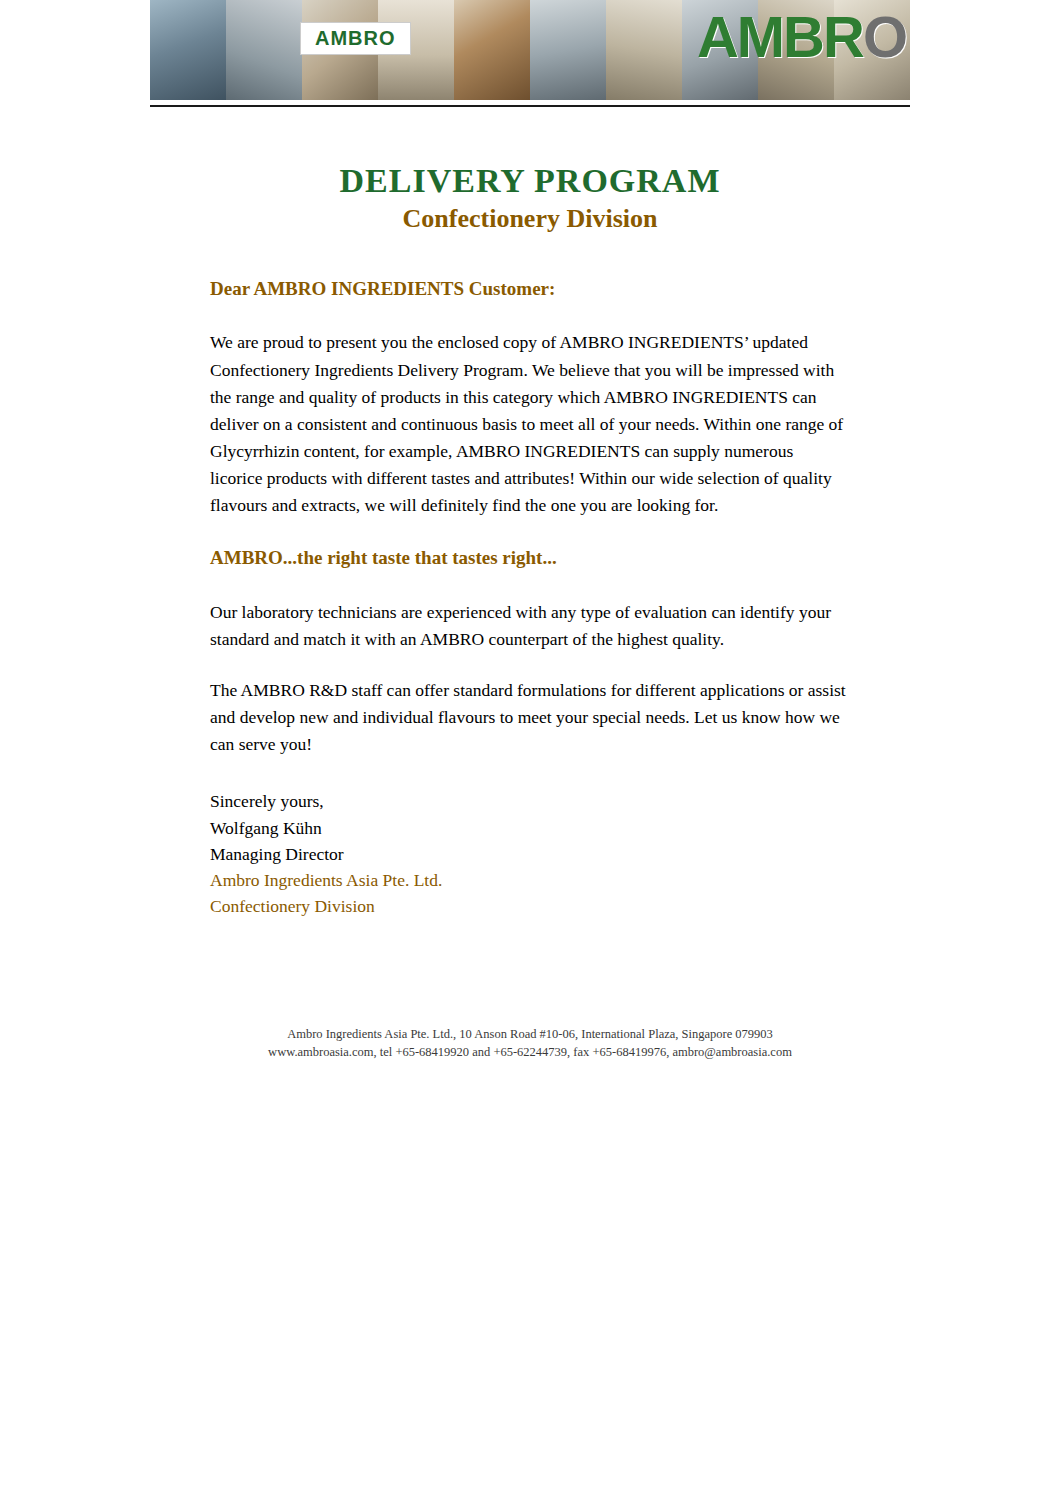AMBRO
AMBRO
DELIVERY PROGRAM
Confectionery Division
Dear AMBRO INGREDIENTS Customer:
We are proud to present you the enclosed copy of AMBRO INGREDIENTS’ updated Confectionery Ingredients Delivery Program. We believe that you will be impressed with the range and quality of products in this category which AMBRO INGREDIENTS can deliver on a consistent and continuous basis to meet all of your needs. Within one range of Glycyrrhizin content, for example, AMBRO INGREDIENTS can supply numerous licorice products with different tastes and attributes! Within our wide selection of quality flavours and extracts, we will definitely find the one you are looking for.
AMBRO...the right taste that tastes right...
Our laboratory technicians are experienced with any type of evaluation can identify your standard and match it with an AMBRO counterpart of the highest quality.
The AMBRO R&D staff can offer standard formulations for different applications or assist and develop new and individual flavours to meet your special needs. Let us know how we can serve you!
Sincerely yours,
Wolfgang Kühn
Managing Director
Ambro Ingredients Asia Pte. Ltd.
Confectionery Division
Ambro Ingredients Asia Pte. Ltd., 10 Anson Road #10-06, International Plaza, Singapore 079903
www.ambroasia.com, tel +65-68419920 and +65-62244739, fax +65-68419976, ambro@ambroasia.com